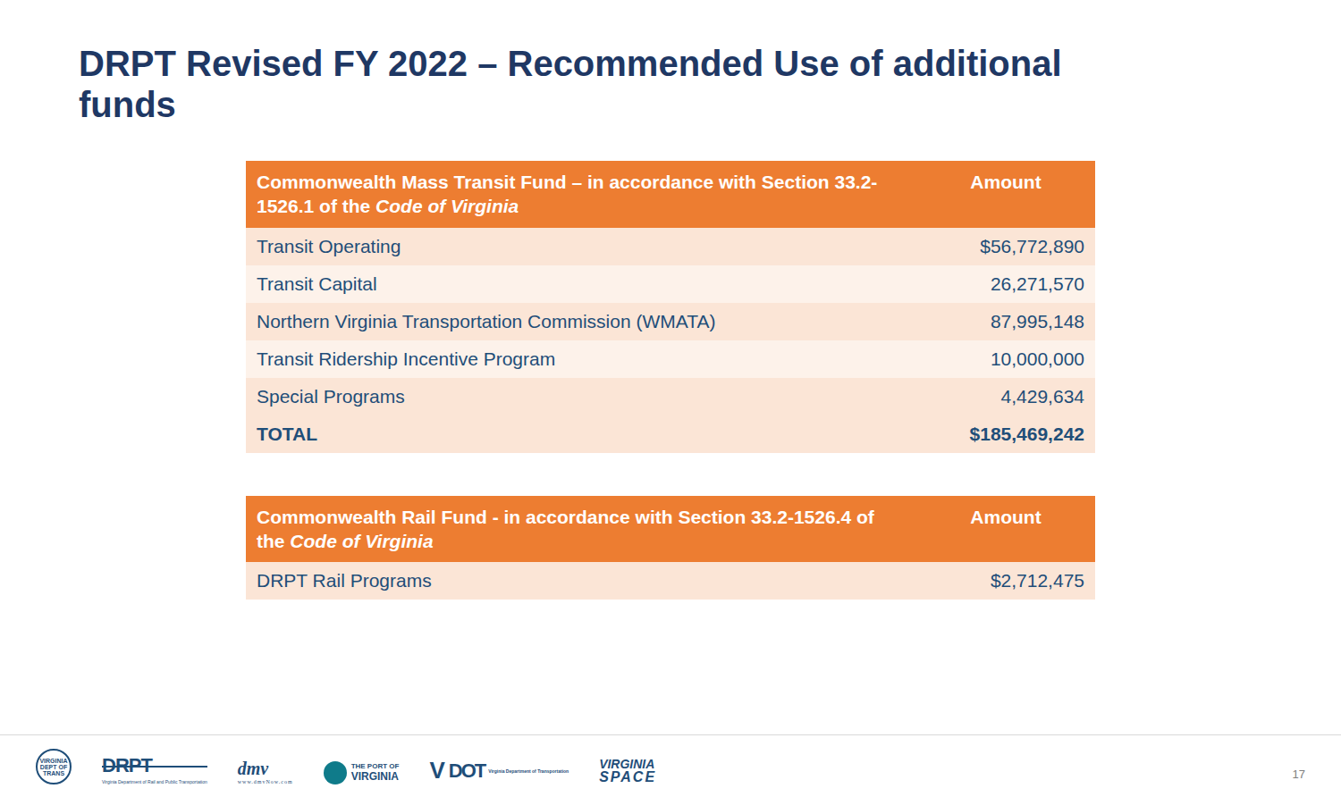DRPT Revised FY 2022 – Recommended Use of additional funds
| Commonwealth Mass Transit Fund – in accordance with Section 33.2-1526.1 of the Code of Virginia | Amount |
| --- | --- |
| Transit Operating | $56,772,890 |
| Transit Capital | 26,271,570 |
| Northern Virginia Transportation Commission (WMATA) | 87,995,148 |
| Transit Ridership Incentive Program | 10,000,000 |
| Special Programs | 4,429,634 |
| TOTAL | $185,469,242 |
| Commonwealth Rail Fund - in accordance with Section 33.2-1526.4 of the Code of Virginia | Amount |
| --- | --- |
| DRPT Rail Programs | $2,712,475 |
VIRGINIA
DEPT OF
TRANS
DRPT
Virginia Department of Rail and Public Transportation
dmvwww.dmvNow.com
THE PORT OF VIRGINIA
VDOT Virginia Department of Transportation
VIRGINIASPACE
17